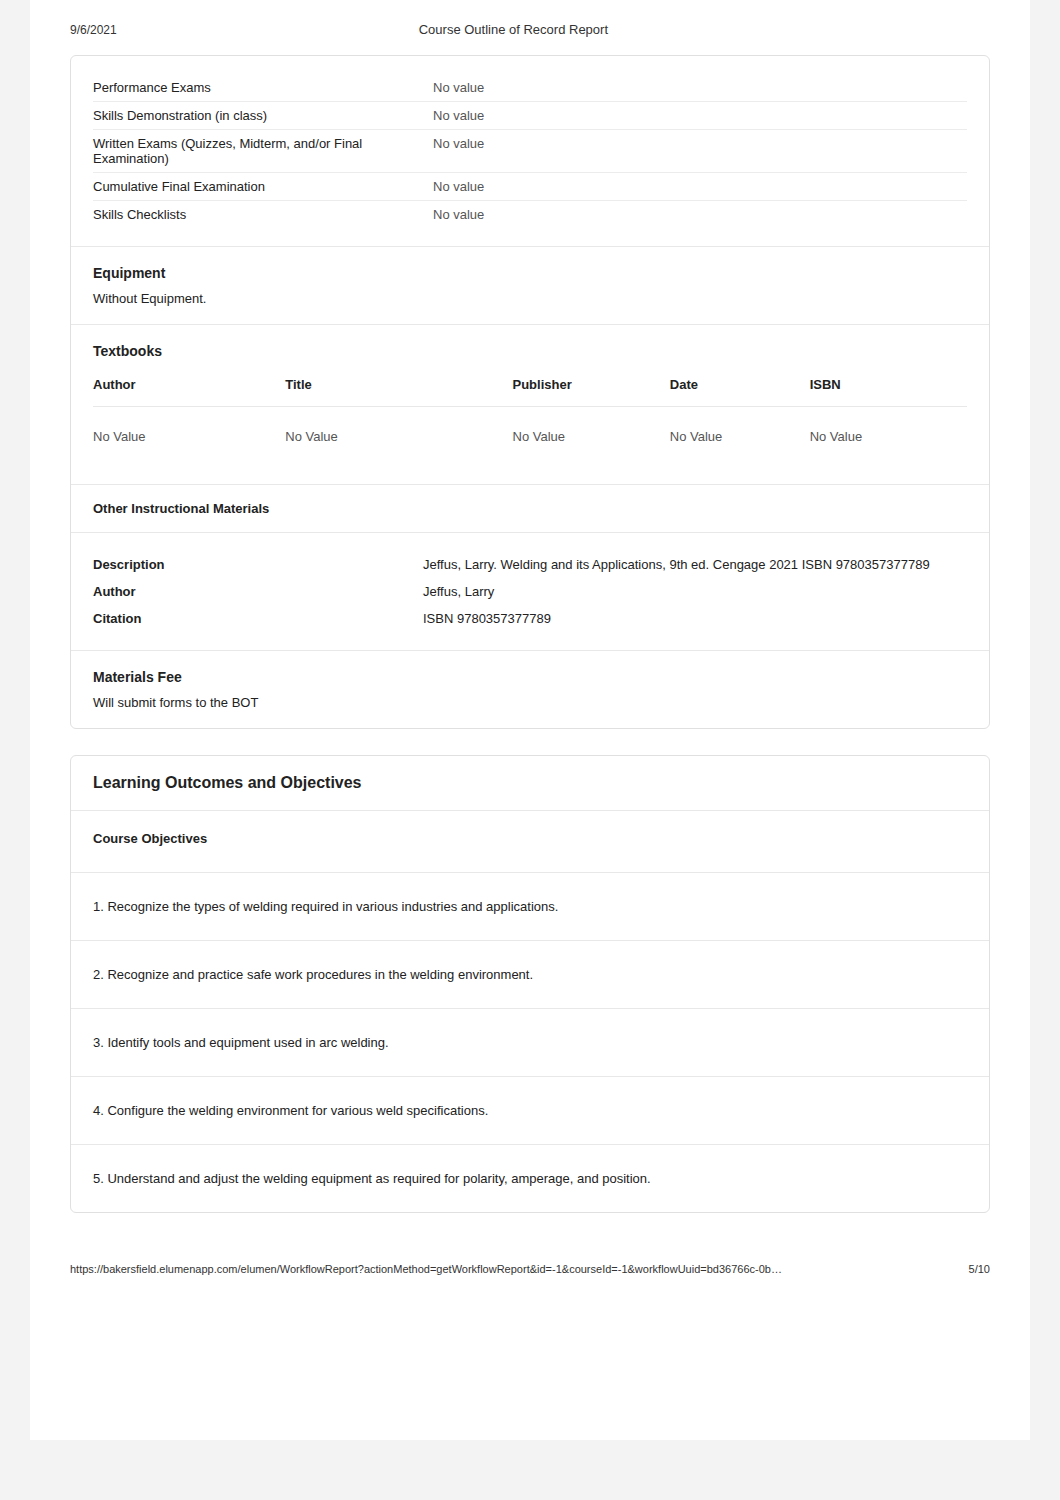9/6/2021
Course Outline of Record Report
| Performance Exams | No value |
| Skills Demonstration (in class) | No value |
| Written Exams (Quizzes, Midterm, and/or Final Examination) | No value |
| Cumulative Final Examination | No value |
| Skills Checklists | No value |
Equipment
Without Equipment.
Textbooks
| Author | Title | Publisher | Date | ISBN |
| --- | --- | --- | --- | --- |
| No Value | No Value | No Value | No Value | No Value |
Other Instructional Materials
| Description | Jeffus, Larry. Welding and its Applications, 9th ed. Cengage 2021 ISBN 9780357377789 |
| Author | Jeffus, Larry |
| Citation | ISBN 9780357377789 |
Materials Fee
Will submit forms to the BOT
Learning Outcomes and Objectives
Course Objectives
1. Recognize the types of welding required in various industries and applications.
2. Recognize and practice safe work procedures in the welding environment.
3. Identify tools and equipment used in arc welding.
4. Configure the welding environment for various weld specifications.
5. Understand and adjust the welding equipment as required for polarity, amperage, and position.
https://bakersfield.elumenapp.com/elumen/WorkflowReport?actionMethod=getWorkflowReport&id=-1&courseId=-1&workflowUuid=bd36766c-0b…
5/10